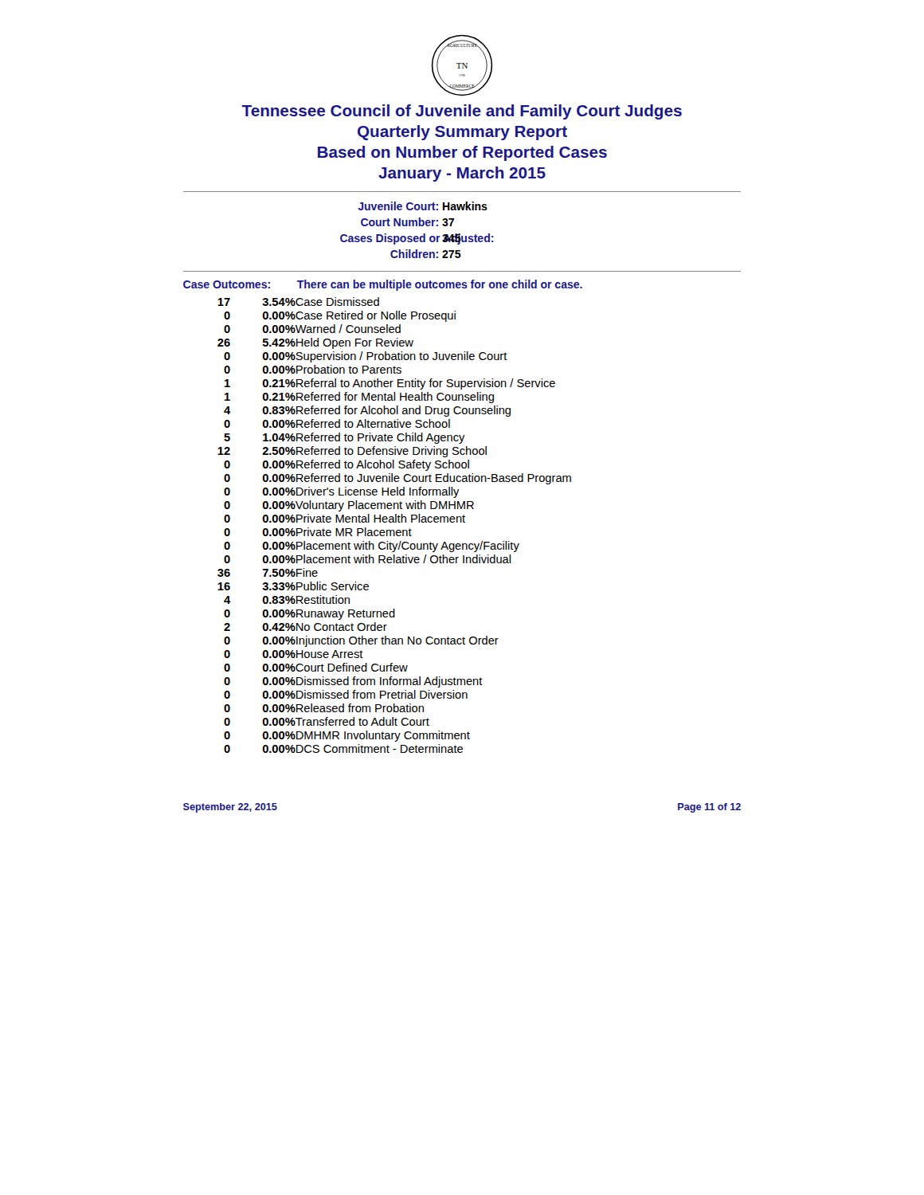Tennessee Council of Juvenile and Family Court Judges
Quarterly Summary Report
Based on Number of Reported Cases
January - March 2015
Juvenile Court: Hawkins
Court Number: 37
Cases Disposed or Adjusted: 345
Children: 275
Case Outcomes: There can be multiple outcomes for one child or case.
| 17 | 3.54% | Case Dismissed |
| 0 | 0.00% | Case Retired or Nolle Prosequi |
| 0 | 0.00% | Warned / Counseled |
| 26 | 5.42% | Held Open For Review |
| 0 | 0.00% | Supervision / Probation to Juvenile Court |
| 0 | 0.00% | Probation to Parents |
| 1 | 0.21% | Referral to Another Entity for Supervision / Service |
| 1 | 0.21% | Referred for Mental Health Counseling |
| 4 | 0.83% | Referred for Alcohol and Drug Counseling |
| 0 | 0.00% | Referred to Alternative School |
| 5 | 1.04% | Referred to Private Child Agency |
| 12 | 2.50% | Referred to Defensive Driving School |
| 0 | 0.00% | Referred to Alcohol Safety School |
| 0 | 0.00% | Referred to Juvenile Court Education-Based Program |
| 0 | 0.00% | Driver's License Held Informally |
| 0 | 0.00% | Voluntary Placement with DMHMR |
| 0 | 0.00% | Private Mental Health Placement |
| 0 | 0.00% | Private MR Placement |
| 0 | 0.00% | Placement with City/County Agency/Facility |
| 0 | 0.00% | Placement with Relative / Other Individual |
| 36 | 7.50% | Fine |
| 16 | 3.33% | Public Service |
| 4 | 0.83% | Restitution |
| 0 | 0.00% | Runaway Returned |
| 2 | 0.42% | No Contact Order |
| 0 | 0.00% | Injunction Other than No Contact Order |
| 0 | 0.00% | House Arrest |
| 0 | 0.00% | Court Defined Curfew |
| 0 | 0.00% | Dismissed from Informal Adjustment |
| 0 | 0.00% | Dismissed from Pretrial Diversion |
| 0 | 0.00% | Released from Probation |
| 0 | 0.00% | Transferred to Adult Court |
| 0 | 0.00% | DMHMR Involuntary Commitment |
| 0 | 0.00% | DCS Commitment - Determinate |
September 22, 2015 Page 11 of 12